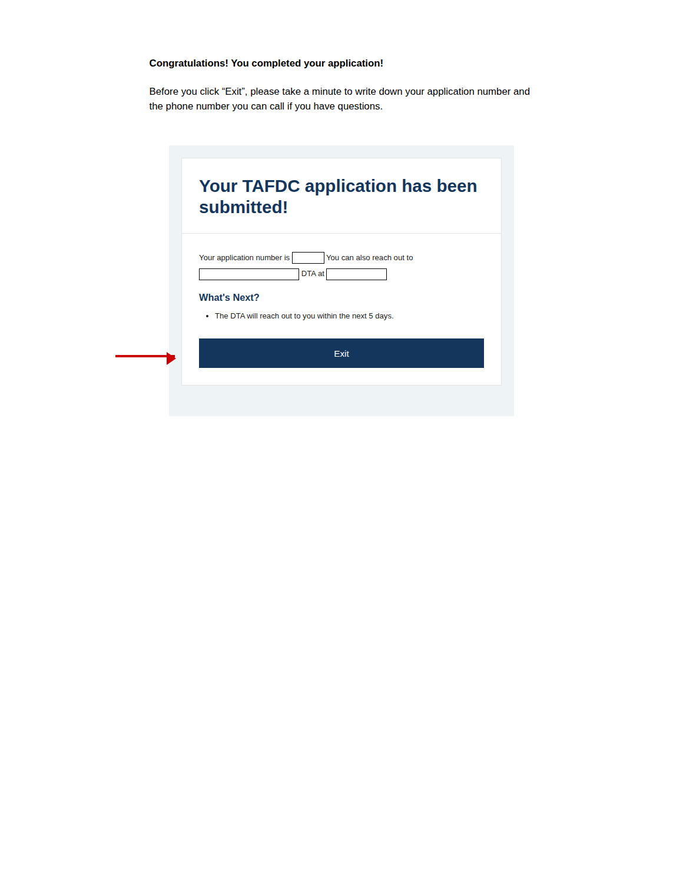Congratulations! You completed your application!
Before you click “Exit”, please take a minute to write down your application number and the phone number you can call if you have questions.
Your TAFDC application has been submitted!
Your application number is You can also reach out to DTA at
What's Next?
The DTA will reach out to you within the next 5 days.
Exit